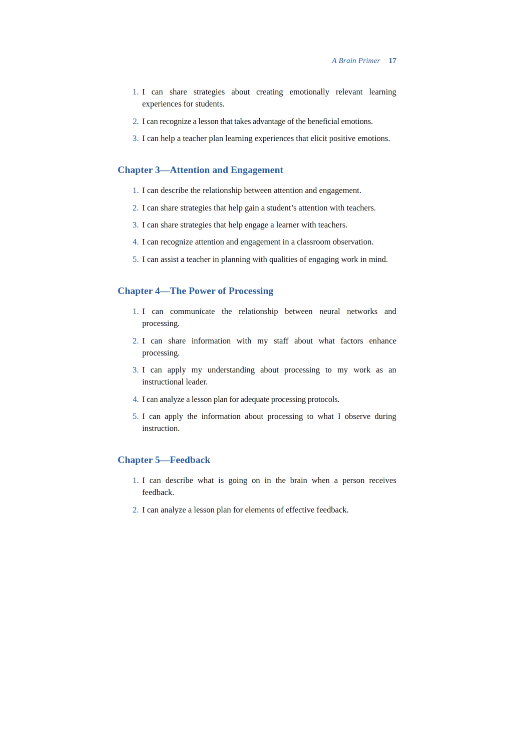A Brain Primer 17
I can share strategies about creating emotionally relevant learning experiences for students.
I can recognize a lesson that takes advantage of the beneficial emotions.
I can help a teacher plan learning experiences that elicit positive emotions.
Chapter 3—Attention and Engagement
I can describe the relationship between attention and engagement.
I can share strategies that help gain a student’s attention with teachers.
I can share strategies that help engage a learner with teachers.
I can recognize attention and engagement in a classroom observation.
I can assist a teacher in planning with qualities of engaging work in mind.
Chapter 4—The Power of Processing
I can communicate the relationship between neural networks and processing.
I can share information with my staff about what factors enhance processing.
I can apply my understanding about processing to my work as an instructional leader.
I can analyze a lesson plan for adequate processing protocols.
I can apply the information about processing to what I observe during instruction.
Chapter 5—Feedback
I can describe what is going on in the brain when a person receives feedback.
I can analyze a lesson plan for elements of effective feedback.